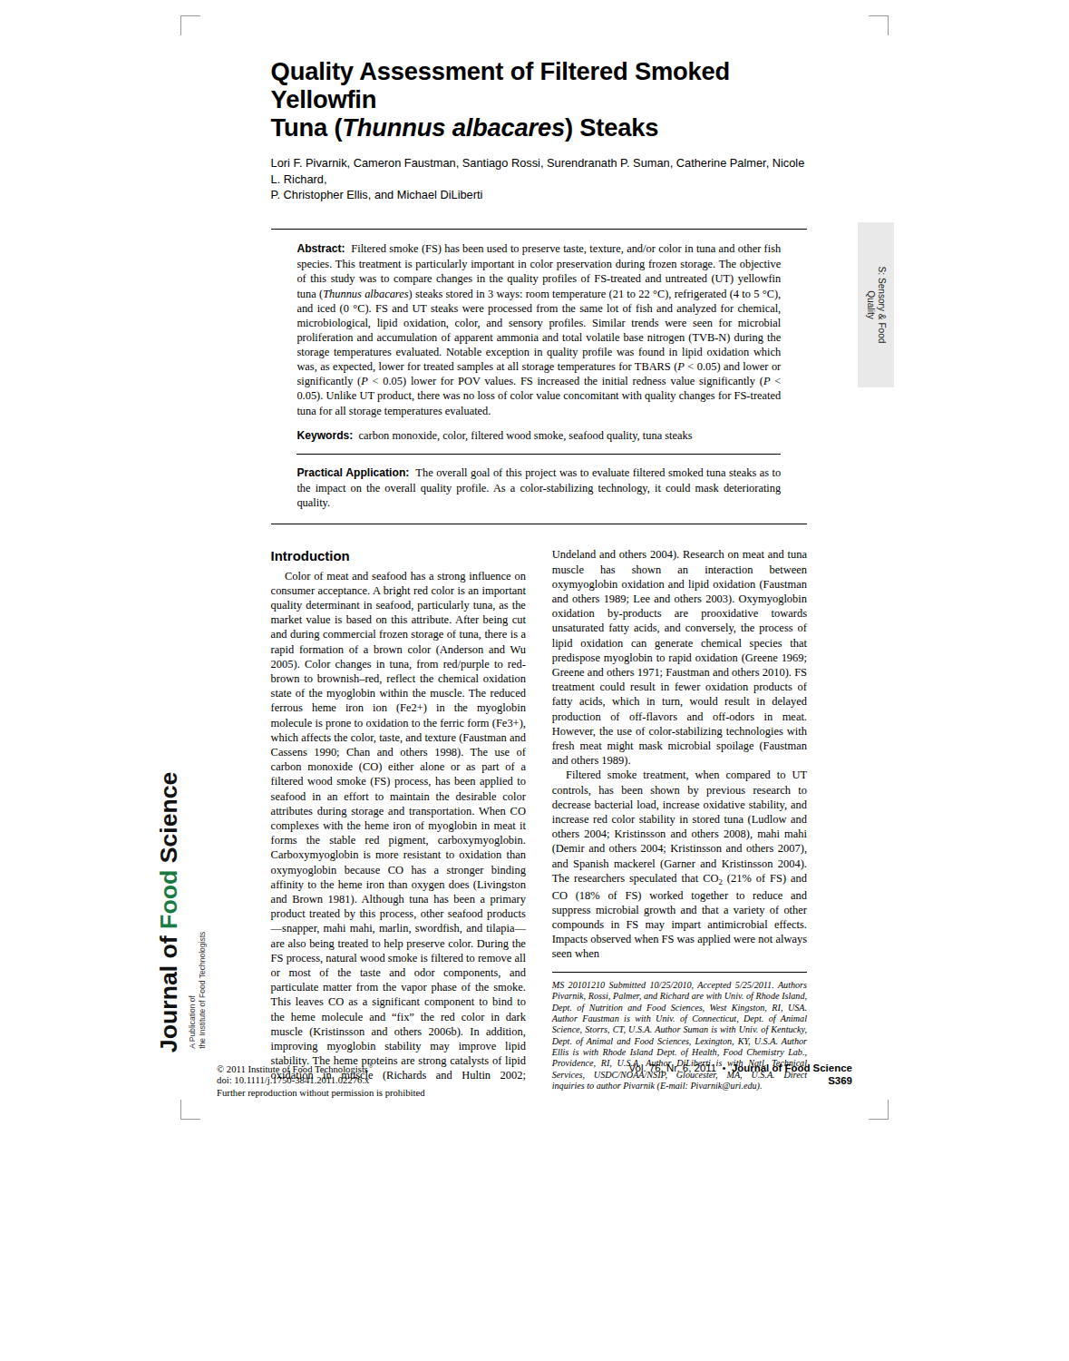Journal of Food Science
A Publication of
the Institute of Food Technologists
S: Sensory & Food
Quality
Quality Assessment of Filtered Smoked Yellowfin
Tuna (Thunnus albacares) Steaks
Lori F. Pivarnik, Cameron Faustman, Santiago Rossi, Surendranath P. Suman, Catherine Palmer, Nicole L. Richard,
P. Christopher Ellis, and Michael DiLiberti
Abstract: Filtered smoke (FS) has been used to preserve taste, texture, and/or color in tuna and other fish species. This treatment is particularly important in color preservation during frozen storage. The objective of this study was to compare changes in the quality profiles of FS-treated and untreated (UT) yellowfin tuna (Thunnus albacares) steaks stored in 3 ways: room temperature (21 to 22 °C), refrigerated (4 to 5 °C), and iced (0 °C). FS and UT steaks were processed from the same lot of fish and analyzed for chemical, microbiological, lipid oxidation, color, and sensory profiles. Similar trends were seen for microbial proliferation and accumulation of apparent ammonia and total volatile base nitrogen (TVB-N) during the storage temperatures evaluated. Notable exception in quality profile was found in lipid oxidation which was, as expected, lower for treated samples at all storage temperatures for TBARS (P < 0.05) and lower or significantly (P < 0.05) lower for POV values. FS increased the initial redness value significantly (P < 0.05). Unlike UT product, there was no loss of color value concomitant with quality changes for FS-treated tuna for all storage temperatures evaluated.
Keywords: carbon monoxide, color, filtered wood smoke, seafood quality, tuna steaks
Practical Application: The overall goal of this project was to evaluate filtered smoked tuna steaks as to the impact on the overall quality profile. As a color-stabilizing technology, it could mask deteriorating quality.
Introduction
Color of meat and seafood has a strong influence on consumer acceptance. A bright red color is an important quality determinant in seafood, particularly tuna, as the market value is based on this attribute. After being cut and during commercial frozen storage of tuna, there is a rapid formation of a brown color (Anderson and Wu 2005). Color changes in tuna, from red/purple to red-brown to brownish–red, reflect the chemical oxidation state of the myoglobin within the muscle. The reduced ferrous heme iron ion (Fe2+) in the myoglobin molecule is prone to oxidation to the ferric form (Fe3+), which affects the color, taste, and texture (Faustman and Cassens 1990; Chan and others 1998). The use of carbon monoxide (CO) either alone or as part of a filtered wood smoke (FS) process, has been applied to seafood in an effort to maintain the desirable color attributes during storage and transportation. When CO complexes with the heme iron of myoglobin in meat it forms the stable red pigment, carboxymyoglobin. Carboxymyoglobin is more resistant to oxidation than oxymyoglobin because CO has a stronger binding affinity to the heme iron than oxygen does (Livingston and Brown 1981). Although tuna has been a primary product treated by this process, other seafood products—snapper, mahi mahi, marlin, swordfish, and tilapia—are also being treated to help preserve color. During the FS process, natural wood smoke is filtered to remove all or most of the taste and odor components, and particulate matter from the vapor phase of the smoke. This leaves CO as a significant component to bind to the heme molecule and “fix” the red color in dark muscle (Kristinsson and others 2006b). In addition, improving myoglobin stability may improve lipid stability. The heme proteins are strong catalysts of lipid oxidation in muscle (Richards and Hultin 2002; Undeland and others 2004). Research on meat and tuna muscle has shown an interaction between oxymyoglobin oxidation and lipid oxidation (Faustman and others 1989; Lee and others 2003). Oxymyoglobin oxidation by-products are prooxidative towards unsaturated fatty acids, and conversely, the process of lipid oxidation can generate chemical species that predispose myoglobin to rapid oxidation (Greene 1969; Greene and others 1971; Faustman and others 2010). FS treatment could result in fewer oxidation products of fatty acids, which in turn, would result in delayed production of off-flavors and off-odors in meat. However, the use of color-stabilizing technologies with fresh meat might mask microbial spoilage (Faustman and others 1989).
Filtered smoke treatment, when compared to UT controls, has been shown by previous research to decrease bacterial load, increase oxidative stability, and increase red color stability in stored tuna (Ludlow and others 2004; Kristinsson and others 2008), mahi mahi (Demir and others 2004; Kristinsson and others 2007), and Spanish mackerel (Garner and Kristinsson 2004). The researchers speculated that CO2 (21% of FS) and CO (18% of FS) worked together to reduce and suppress microbial growth and that a variety of other compounds in FS may impart antimicrobial effects. Impacts observed when FS was applied were not always seen when
MS 20101210 Submitted 10/25/2010, Accepted 5/25/2011. Authors Pivarnik, Rossi, Palmer, and Richard are with Univ. of Rhode Island, Dept. of Nutrition and Food Sciences, West Kingston, RI, USA. Author Faustman is with Univ. of Connecticut, Dept. of Animal Science, Storrs, CT, U.S.A. Author Suman is with Univ. of Kentucky, Dept. of Animal and Food Sciences, Lexington, KY, U.S.A. Author Ellis is with Rhode Island Dept. of Health, Food Chemistry Lab., Providence, RI, U.S.A. Author DiLiberti is with Natl. Technical Services, USDC/NOAA/NSIP, Gloucester, MA, U.S.A. Direct inquiries to author Pivarnik (E-mail: Pivarnik@uri.edu).
© 2011 Institute of Food Technologists®
doi: 10.1111/j.1750-3841.2011.02276.x
Further reproduction without permission is prohibited
Vol. 76, Nr. 6, 2011 • Journal of Food Science S369